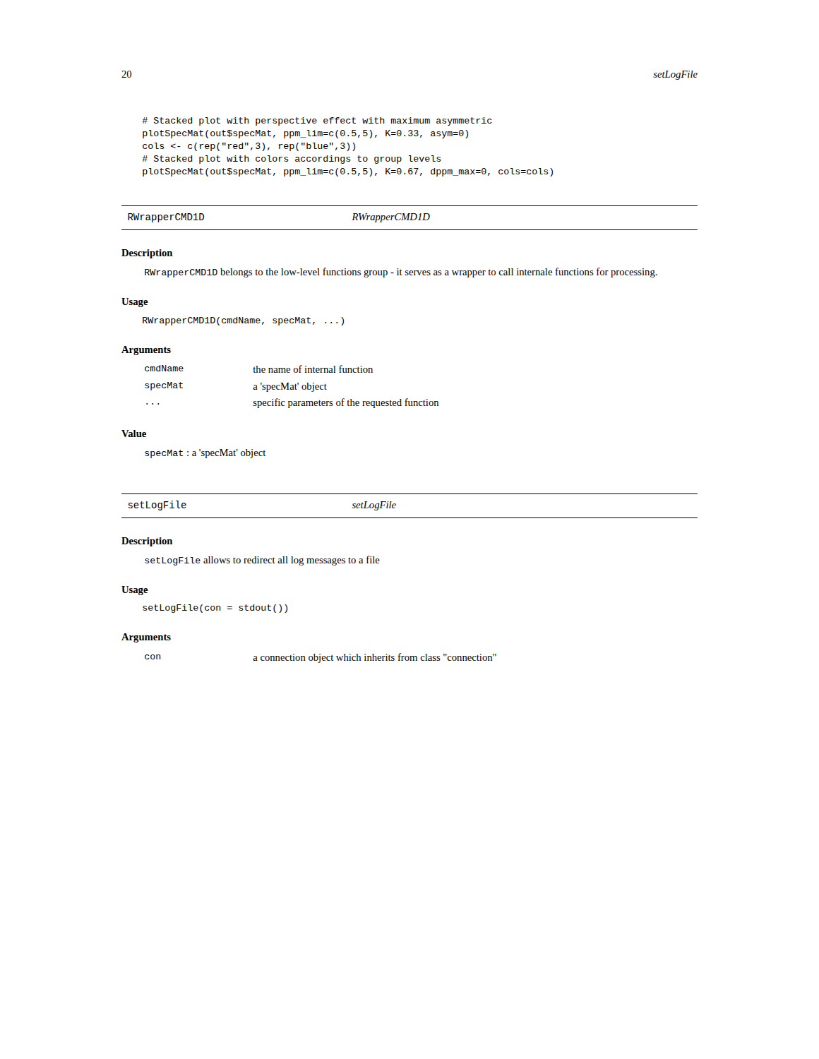20 setLogFile
# Stacked plot with perspective effect with maximum asymmetric
plotSpecMat(out$specMat, ppm_lim=c(0.5,5), K=0.33, asym=0)
cols <- c(rep("red",3), rep("blue",3))
# Stacked plot with colors accordings to group levels
plotSpecMat(out$specMat, ppm_lim=c(0.5,5), K=0.67, dppm_max=0, cols=cols)
| RWrapperCMD1D | RWrapperCMD1D |
Description
RWrapperCMD1D belongs to the low-level functions group - it serves as a wrapper to call internale functions for processing.
Usage
RWrapperCMD1D(cmdName, specMat, ...)
Arguments
cmdName
the name of internal function
specMat
a 'specMat' object
...
specific parameters of the requested function
Value
specMat : a 'specMat' object
| setLogFile | setLogFile |
Description
setLogFile allows to redirect all log messages to a file
Usage
setLogFile(con = stdout())
Arguments
con
a connection object which inherits from class "connection"